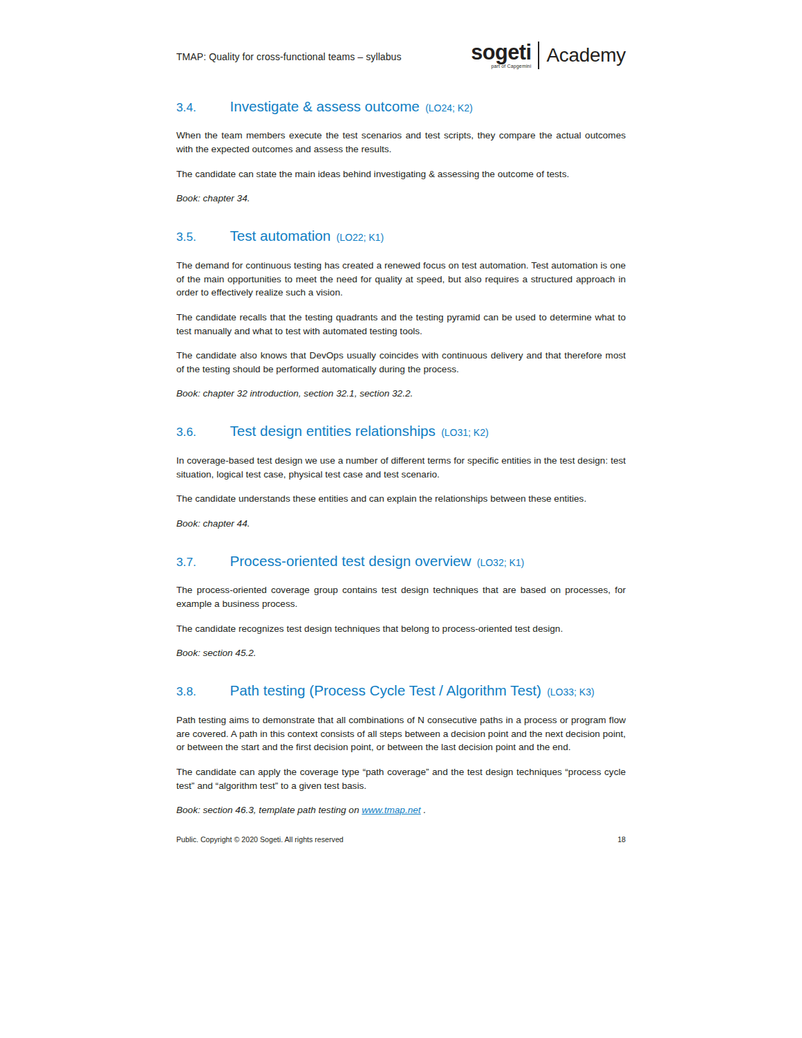TMAP: Quality for cross-functional teams – syllabus
sogeti
part of Capgemini
Academy
3.4. Investigate & assess outcome(LO24; K2)
When the team members execute the test scenarios and test scripts, they compare the actual outcomes with the expected outcomes and assess the results.
The candidate can state the main ideas behind investigating & assessing the outcome of tests.
Book: chapter 34.
3.5. Test automation(LO22; K1)
The demand for continuous testing has created a renewed focus on test automation. Test automation is one of the main opportunities to meet the need for quality at speed, but also requires a structured approach in order to effectively realize such a vision.
The candidate recalls that the testing quadrants and the testing pyramid can be used to determine what to test manually and what to test with automated testing tools.
The candidate also knows that DevOps usually coincides with continuous delivery and that therefore most of the testing should be performed automatically during the process.
Book: chapter 32 introduction, section 32.1, section 32.2.
3.6. Test design entities relationships(LO31; K2)
In coverage-based test design we use a number of different terms for specific entities in the test design: test situation, logical test case, physical test case and test scenario.
The candidate understands these entities and can explain the relationships between these entities.
Book: chapter 44.
3.7. Process-oriented test design overview(LO32; K1)
The process-oriented coverage group contains test design techniques that are based on processes, for example a business process.
The candidate recognizes test design techniques that belong to process-oriented test design.
Book: section 45.2.
3.8. Path testing (Process Cycle Test / Algorithm Test)(LO33; K3)
Path testing aims to demonstrate that all combinations of N consecutive paths in a process or program flow are covered. A path in this context consists of all steps between a decision point and the next decision point, or between the start and the first decision point, or between the last decision point and the end.
The candidate can apply the coverage type “path coverage” and the test design techniques “process cycle test” and “algorithm test” to a given test basis.
Book: section 46.3, template path testing on www.tmap.net .
Public. Copyright © 2020 Sogeti. All rights reserved
18